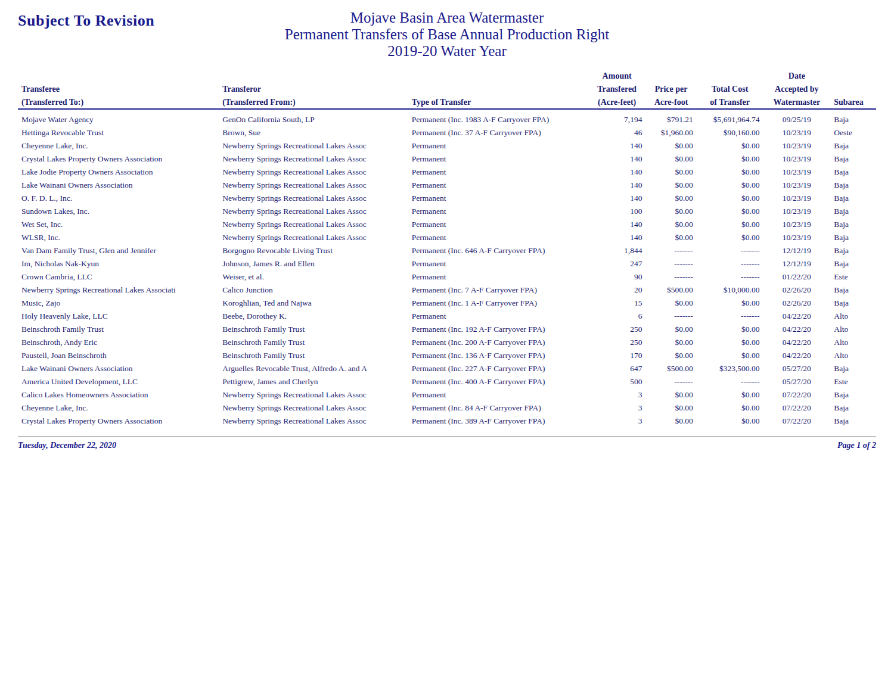Subject To Revision
Mojave Basin Area Watermaster
Permanent Transfers of Base Annual Production Right
2019-20 Water Year
| | | | Amount | | | Date | |
| --- | --- | --- | --- | --- | --- | --- | --- |
| Transferee | Transferor | | Transfered | Price per | Total Cost | Accepted by | |
| (Transferred To:) | (Transferred From:) | Type of Transfer | (Acre-feet) | Acre-foot | of Transfer | Watermaster | Subarea |
| Mojave Water Agency | GenOn California South, LP | Permanent (Inc. 1983 A-F Carryover FPA) | 7,194 | $791.21 | $5,691,964.74 | 09/25/19 | Baja |
| Hettinga Revocable Trust | Brown, Sue | Permanent (Inc. 37 A-F Carryover FPA) | 46 | $1,960.00 | $90,160.00 | 10/23/19 | Oeste |
| Cheyenne Lake, Inc. | Newberry Springs Recreational Lakes Assoc | Permanent | 140 | $0.00 | $0.00 | 10/23/19 | Baja |
| Crystal Lakes Property Owners Association | Newberry Springs Recreational Lakes Assoc | Permanent | 140 | $0.00 | $0.00 | 10/23/19 | Baja |
| Lake Jodie Property Owners Association | Newberry Springs Recreational Lakes Assoc | Permanent | 140 | $0.00 | $0.00 | 10/23/19 | Baja |
| Lake Wainani Owners Association | Newberry Springs Recreational Lakes Assoc | Permanent | 140 | $0.00 | $0.00 | 10/23/19 | Baja |
| O. F. D. L., Inc. | Newberry Springs Recreational Lakes Assoc | Permanent | 140 | $0.00 | $0.00 | 10/23/19 | Baja |
| Sundown Lakes, Inc. | Newberry Springs Recreational Lakes Assoc | Permanent | 100 | $0.00 | $0.00 | 10/23/19 | Baja |
| Wet Set, Inc. | Newberry Springs Recreational Lakes Assoc | Permanent | 140 | $0.00 | $0.00 | 10/23/19 | Baja |
| WLSR, Inc. | Newberry Springs Recreational Lakes Assoc | Permanent | 140 | $0.00 | $0.00 | 10/23/19 | Baja |
| Van Dam Family Trust, Glen and Jennifer | Borgogno Revocable Living Trust | Permanent (Inc. 646 A-F Carryover FPA) | 1,844 | ------- | ------- | 12/12/19 | Baja |
| Im, Nicholas Nak-Kyun | Johnson, James R. and Ellen | Permanent | 247 | ------- | ------- | 12/12/19 | Baja |
| Crown Cambria, LLC | Weiser, et al. | Permanent | 90 | ------- | ------- | 01/22/20 | Este |
| Newberry Springs Recreational Lakes Associati | Calico Junction | Permanent (Inc. 7 A-F Carryover FPA) | 20 | $500.00 | $10,000.00 | 02/26/20 | Baja |
| Music, Zajo | Koroghlian, Ted and Najwa | Permanent (Inc. 1 A-F Carryover FPA) | 15 | $0.00 | $0.00 | 02/26/20 | Baja |
| Holy Heavenly Lake, LLC | Beebe, Dorothey K. | Permanent | 6 | ------- | ------- | 04/22/20 | Alto |
| Beinschroth Family Trust | Beinschroth Family Trust | Permanent (Inc. 192 A-F Carryover FPA) | 250 | $0.00 | $0.00 | 04/22/20 | Alto |
| Beinschroth, Andy Eric | Beinschroth Family Trust | Permanent (Inc. 200 A-F Carryover FPA) | 250 | $0.00 | $0.00 | 04/22/20 | Alto |
| Paustell, Joan Beinschroth | Beinschroth Family Trust | Permanent (Inc. 136 A-F Carryover FPA) | 170 | $0.00 | $0.00 | 04/22/20 | Alto |
| Lake Wainani Owners Association | Arguelles Revocable Trust, Alfredo A. and A | Permanent (Inc. 227 A-F Carryover FPA) | 647 | $500.00 | $323,500.00 | 05/27/20 | Baja |
| America United Development, LLC | Pettigrew, James and Cherlyn | Permanent (Inc. 400 A-F Carryover FPA) | 500 | ------- | ------- | 05/27/20 | Este |
| Calico Lakes Homeowners Association | Newberry Springs Recreational Lakes Assoc | Permanent | 3 | $0.00 | $0.00 | 07/22/20 | Baja |
| Cheyenne Lake, Inc. | Newberry Springs Recreational Lakes Assoc | Permanent (Inc. 84 A-F Carryover FPA) | 3 | $0.00 | $0.00 | 07/22/20 | Baja |
| Crystal Lakes Property Owners Association | Newberry Springs Recreational Lakes Assoc | Permanent (Inc. 389 A-F Carryover FPA) | 3 | $0.00 | $0.00 | 07/22/20 | Baja |
Tuesday, December 22, 2020
Page 1 of 2